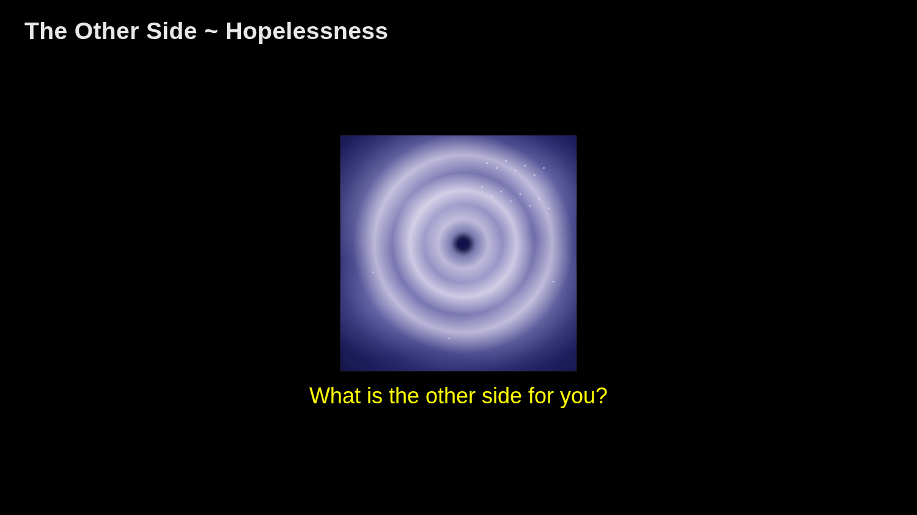The Other Side ~ Hopelessness
What is the other side for you?